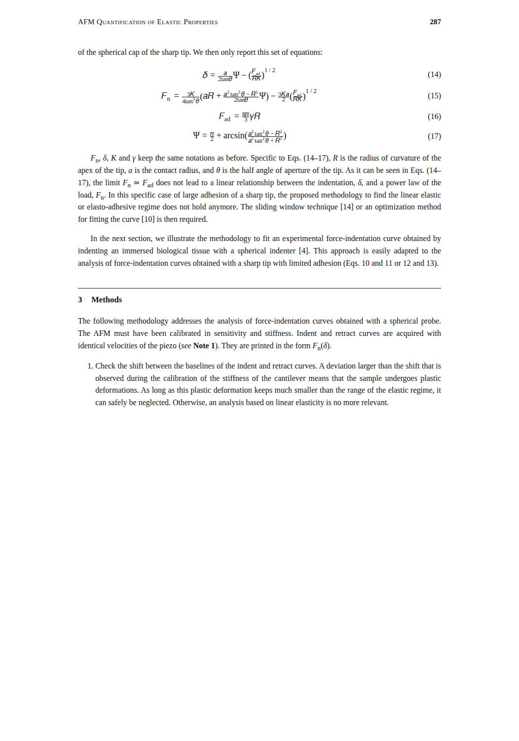AFM Quantification of Elastic Properties 287
of the spherical cap of the sharp tip. We then only report this set of equations:
δ = a 2⁡tan⁡θ Ψ − ( Fad RK ) 1/2 (14)
Fn = 3K 4⁡tan2⁡θ ( aR + a2tan2θ−R2 2⁡tan⁡θ Ψ ) − 3Ka 2 ( Fad RK ) 1/2 (15)
Fad = 8π 3 γR (16)
Ψ = π2 + arcsin ( a2tan2θ−R2 a2tan2θ+R2 ) (17)
Fn, δ, K and γ keep the same notations as before. Specific to Eqs. (14–17), R is the radius of curvature of the apex of the tip, a is the contact radius, and θ is the half angle of aperture of the tip. As it can be seen in Eqs. (14–17), the limit Fn ≃ Fad does not lead to a linear relationship between the indentation, δ, and a power law of the load, Fn. In this specific case of large adhesion of a sharp tip, the proposed methodology to find the linear elastic or elasto-adhesive regime does not hold anymore. The sliding window technique [14] or an optimization method for fitting the curve [10] is then required.
In the next section, we illustrate the methodology to fit an experimental force-indentation curve obtained by indenting an immersed biological tissue with a spherical indenter [4]. This approach is easily adapted to the analysis of force-indentation curves obtained with a sharp tip with limited adhesion (Eqs. 10 and 11 or 12 and 13).
3 Methods
The following methodology addresses the analysis of force-indentation curves obtained with a spherical probe. The AFM must have been calibrated in sensitivity and stiffness. Indent and retract curves are acquired with identical velocities of the piezo (see Note 1). They are printed in the form Fn(δ).
Check the shift between the baselines of the indent and retract curves. A deviation larger than the shift that is observed during the calibration of the stiffness of the cantilever means that the sample undergoes plastic deformations. As long as this plastic deformation keeps much smaller than the range of the elastic regime, it can safely be neglected. Otherwise, an analysis based on linear elasticity is no more relevant.